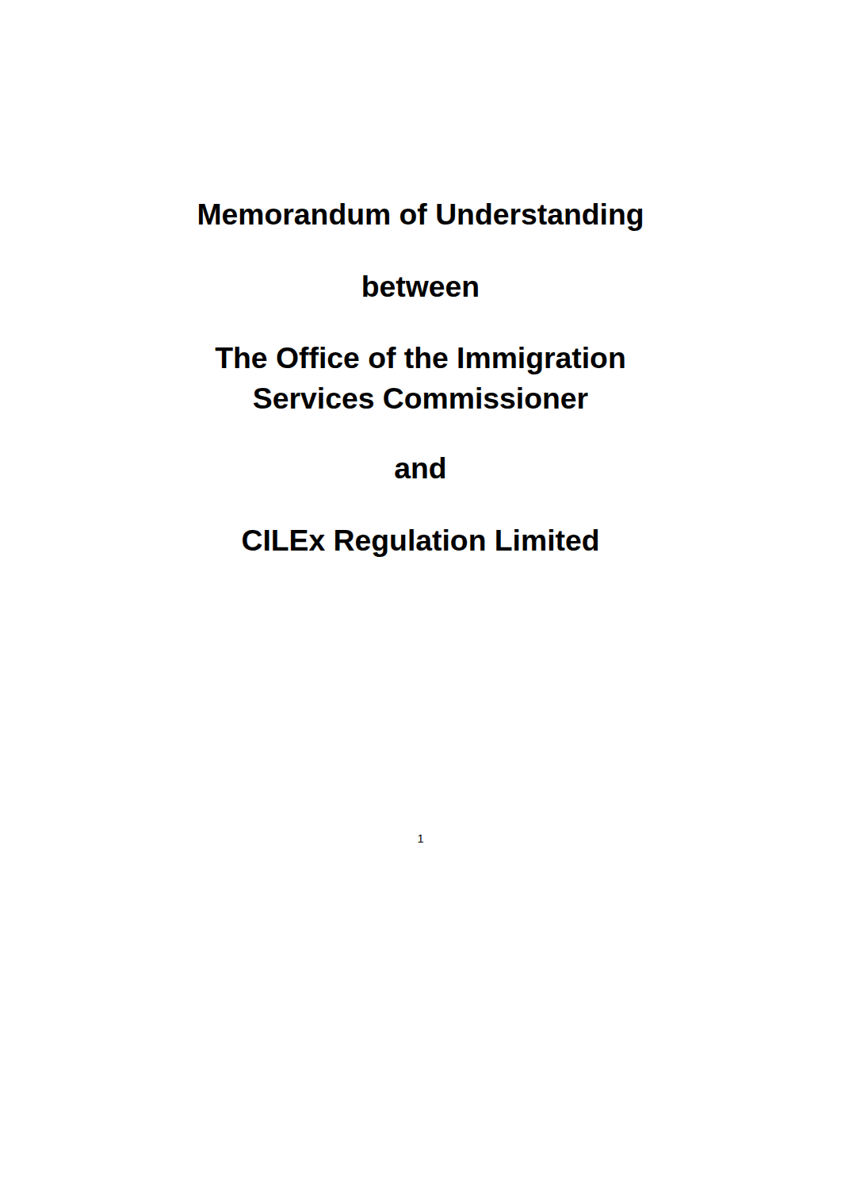Memorandum of Understanding
between
The Office of the Immigration Services Commissioner
and
CILEx Regulation Limited
1